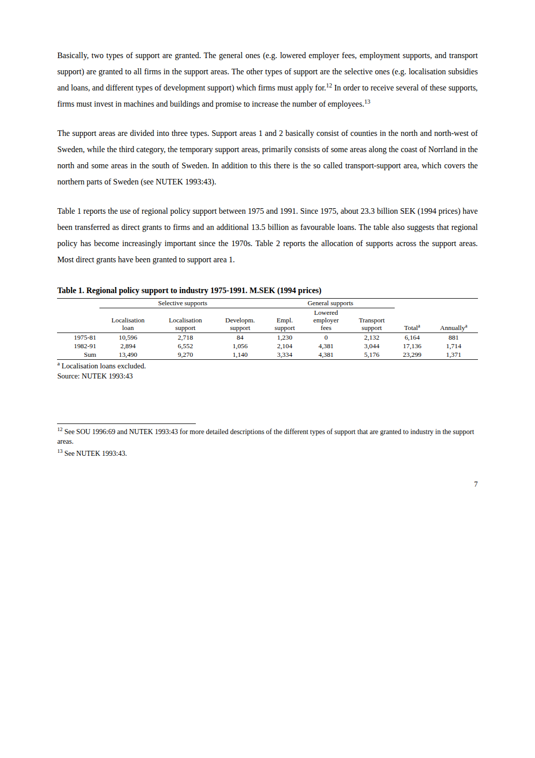Basically, two types of support are granted. The general ones (e.g. lowered employer fees, employment supports, and transport support) are granted to all firms in the support areas. The other types of support are the selective ones (e.g. localisation subsidies and loans, and different types of development support) which firms must apply for.12 In order to receive several of these supports, firms must invest in machines and buildings and promise to increase the number of employees.13
The support areas are divided into three types. Support areas 1 and 2 basically consist of counties in the north and north-west of Sweden, while the third category, the temporary support areas, primarily consists of some areas along the coast of Norrland in the north and some areas in the south of Sweden. In addition to this there is the so called transport-support area, which covers the northern parts of Sweden (see NUTEK 1993:43).
Table 1 reports the use of regional policy support between 1975 and 1991. Since 1975, about 23.3 billion SEK (1994 prices) have been transferred as direct grants to firms and an additional 13.5 billion as favourable loans. The table also suggests that regional policy has become increasingly important since the 1970s. Table 2 reports the allocation of supports across the support areas. Most direct grants have been granted to support area 1.
Table 1. Regional policy support to industry 1975-1991. M.SEK (1994 prices)
| | Selective supports | General supports | | |
| --- | --- | --- | --- | --- |
| | Localisation loan | Localisation support | Developm. support | Empl. support | Lowered employer fees | Transport support | Total a | Annually a |
| 1975-81 | 10,596 | 2,718 | 84 | 1,230 | 0 | 2,132 | 6,164 | 881 |
| 1982-91 | 2,894 | 6,552 | 1,056 | 2,104 | 4,381 | 3,044 | 17,136 | 1,714 |
| Sum | 13,490 | 9,270 | 1,140 | 3,334 | 4,381 | 5,176 | 23,299 | 1,371 |
a Localisation loans excluded.
Source: NUTEK 1993:43
12 See SOU 1996:69 and NUTEK 1993:43 for more detailed descriptions of the different types of support that are granted to industry in the support areas.
13 See NUTEK 1993:43.
7